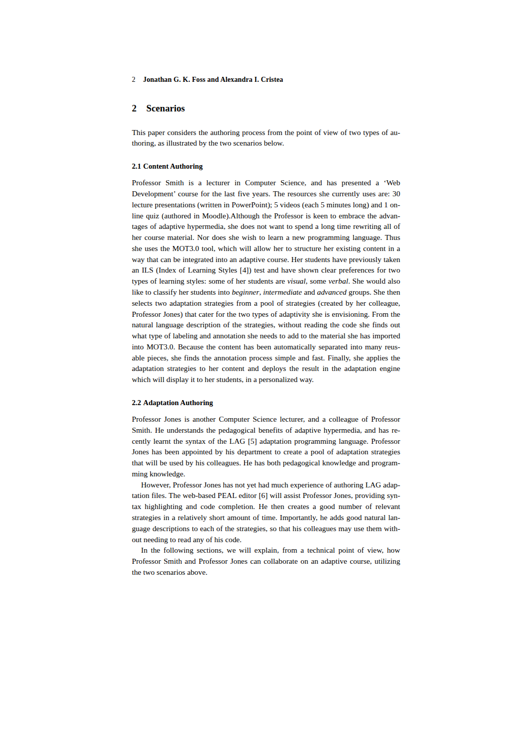2 Jonathan G. K. Foss and Alexandra I. Cristea
2 Scenarios
This paper considers the authoring process from the point of view of two types of authoring, as illustrated by the two scenarios below.
2.1 Content Authoring
Professor Smith is a lecturer in Computer Science, and has presented a ‘Web Development’ course for the last five years. The resources she currently uses are: 30 lecture presentations (written in PowerPoint); 5 videos (each 5 minutes long) and 1 online quiz (authored in Moodle).Although the Professor is keen to embrace the advantages of adaptive hypermedia, she does not want to spend a long time rewriting all of her course material. Nor does she wish to learn a new programming language. Thus she uses the MOT3.0 tool, which will allow her to structure her existing content in a way that can be integrated into an adaptive course. Her students have previously taken an ILS (Index of Learning Styles [4]) test and have shown clear preferences for two types of learning styles: some of her students are visual, some verbal. She would also like to classify her students into beginner, intermediate and advanced groups. She then selects two adaptation strategies from a pool of strategies (created by her colleague, Professor Jones) that cater for the two types of adaptivity she is envisioning. From the natural language description of the strategies, without reading the code she finds out what type of labeling and annotation she needs to add to the material she has imported into MOT3.0. Because the content has been automatically separated into many reusable pieces, she finds the annotation process simple and fast. Finally, she applies the adaptation strategies to her content and deploys the result in the adaptation engine which will display it to her students, in a personalized way.
2.2 Adaptation Authoring
Professor Jones is another Computer Science lecturer, and a colleague of Professor Smith. He understands the pedagogical benefits of adaptive hypermedia, and has recently learnt the syntax of the LAG [5] adaptation programming language. Professor Jones has been appointed by his department to create a pool of adaptation strategies that will be used by his colleagues. He has both pedagogical knowledge and programming knowledge.
However, Professor Jones has not yet had much experience of authoring LAG adaptation files. The web-based PEAL editor [6] will assist Professor Jones, providing syntax highlighting and code completion. He then creates a good number of relevant strategies in a relatively short amount of time. Importantly, he adds good natural language descriptions to each of the strategies, so that his colleagues may use them without needing to read any of his code.
In the following sections, we will explain, from a technical point of view, how Professor Smith and Professor Jones can collaborate on an adaptive course, utilizing the two scenarios above.